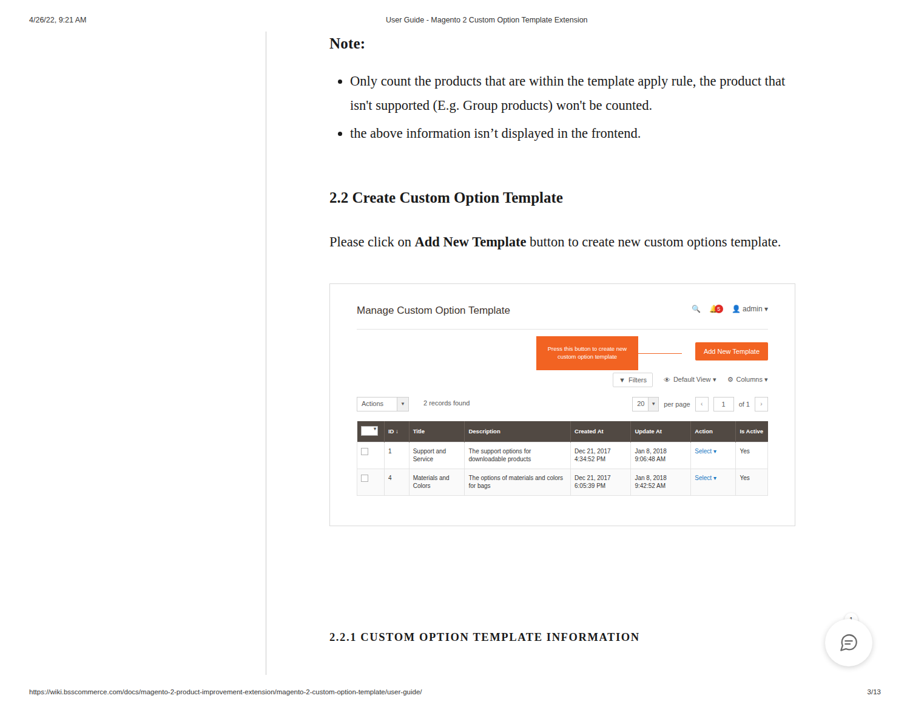4/26/22, 9:21 AM
User Guide - Magento 2 Custom Option Template Extension
Note:
Only count the products that are within the template apply rule, the product that isn't supported (E.g. Group products) won't be counted.
the above information isn’t displayed in the frontend.
2.2 Create Custom Option Template
Please click on Add New Template button to create new custom options template.
Manage Custom Option Template
🔍 🔔5 👤 admin ▾
Press this button to create new custom option template
Add New Template
▼Filters
👁Default View ▾
⚙Columns ▾
Actions
▼
2 records found
20
▼
per page
‹
1
of 1
›
| | ID ↓ | Title | Description | Created At | Update At | Action | Is Active |
| --- | --- | --- | --- | --- | --- | --- | --- |
| | 1 | Support and Service | The support options for downloadable products | Dec 21, 2017 4:34:52 PM | Jan 8, 2018 9:06:48 AM | Select ▾ | Yes |
| | 4 | Materials and Colors | The options of materials and colors for bags | Dec 21, 2017 6:05:39 PM | Jan 8, 2018 9:42:52 AM | Select ▾ | Yes |
2.2.1 CUSTOM OPTION TEMPLATE INFORMATION
1
https://wiki.bsscommerce.com/docs/magento-2-product-improvement-extension/magento-2-custom-option-template/user-guide/
3/13